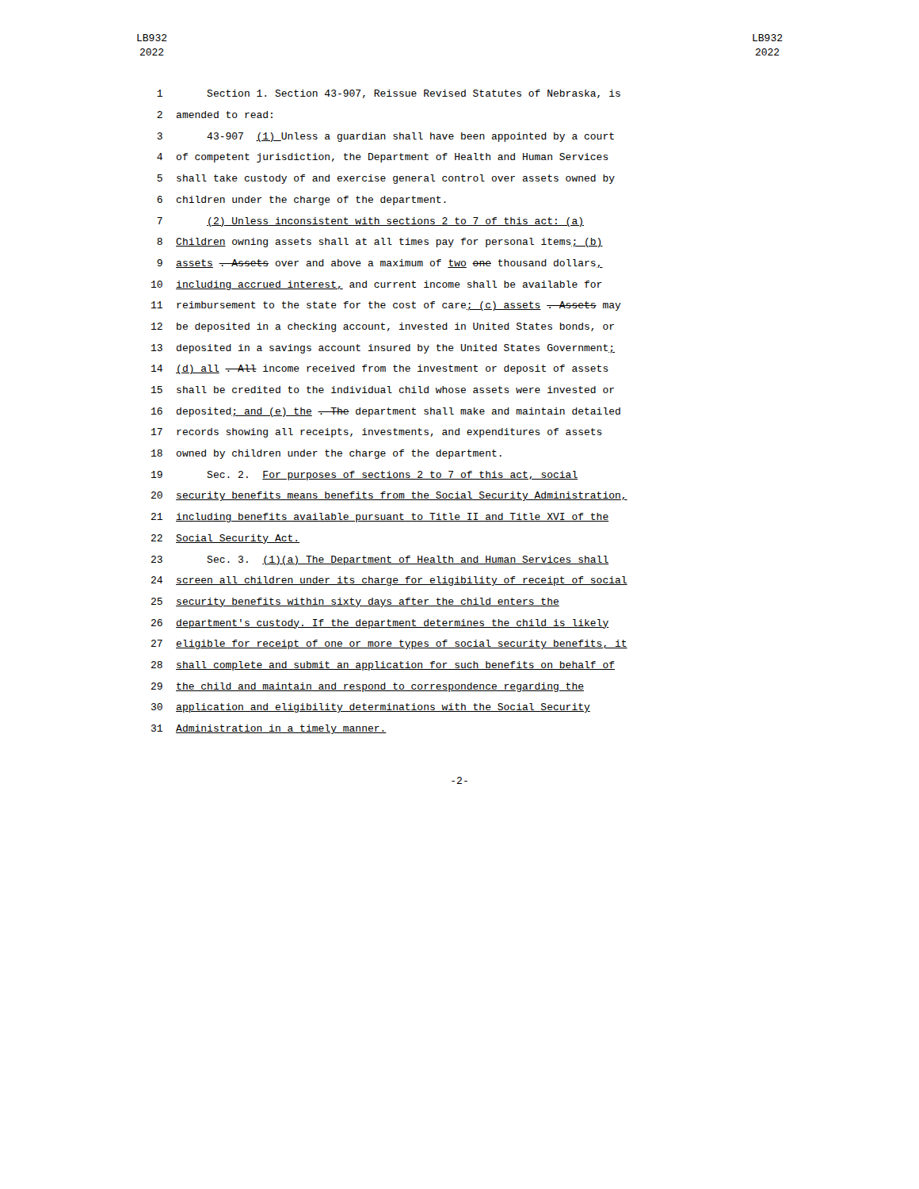LB932
2022
LB932
2022
| 1 | Section 1. Section 43-907, Reissue Revised Statutes of Nebraska, is |
| 2 | amended to read: |
| 3 | 43-907 (1) Unless a guardian shall have been appointed by a court |
| 4 | of competent jurisdiction, the Department of Health and Human Services |
| 5 | shall take custody of and exercise general control over assets owned by |
| 6 | children under the charge of the department. |
| 7 | (2) Unless inconsistent with sections 2 to 7 of this act: (a) |
| 8 | Children owning assets shall at all times pay for personal items ; (b) |
| 9 | assets . Assets over and above a maximum of two one thousand dollars , |
| 10 | including accrued interest, and current income shall be available for |
| 11 | reimbursement to the state for the cost of care ; (c) assets . Assets may |
| 12 | be deposited in a checking account, invested in United States bonds, or |
| 13 | deposited in a savings account insured by the United States Government ; |
| 14 | (d) all . All income received from the investment or deposit of assets |
| 15 | shall be credited to the individual child whose assets were invested or |
| 16 | deposited ; and (e) the . The department shall make and maintain detailed |
| 17 | records showing all receipts, investments, and expenditures of assets |
| 18 | owned by children under the charge of the department. |
| 19 | Sec. 2. For purposes of sections 2 to 7 of this act, social |
| 20 | security benefits means benefits from the Social Security Administration, |
| 21 | including benefits available pursuant to Title II and Title XVI of the |
| 22 | Social Security Act. |
| 23 | Sec. 3. (1)(a) The Department of Health and Human Services shall |
| 24 | screen all children under its charge for eligibility of receipt of social |
| 25 | security benefits within sixty days after the child enters the |
| 26 | department's custody. If the department determines the child is likely |
| 27 | eligible for receipt of one or more types of social security benefits, it |
| 28 | shall complete and submit an application for such benefits on behalf of |
| 29 | the child and maintain and respond to correspondence regarding the |
| 30 | application and eligibility determinations with the Social Security |
| 31 | Administration in a timely manner. |
-2-